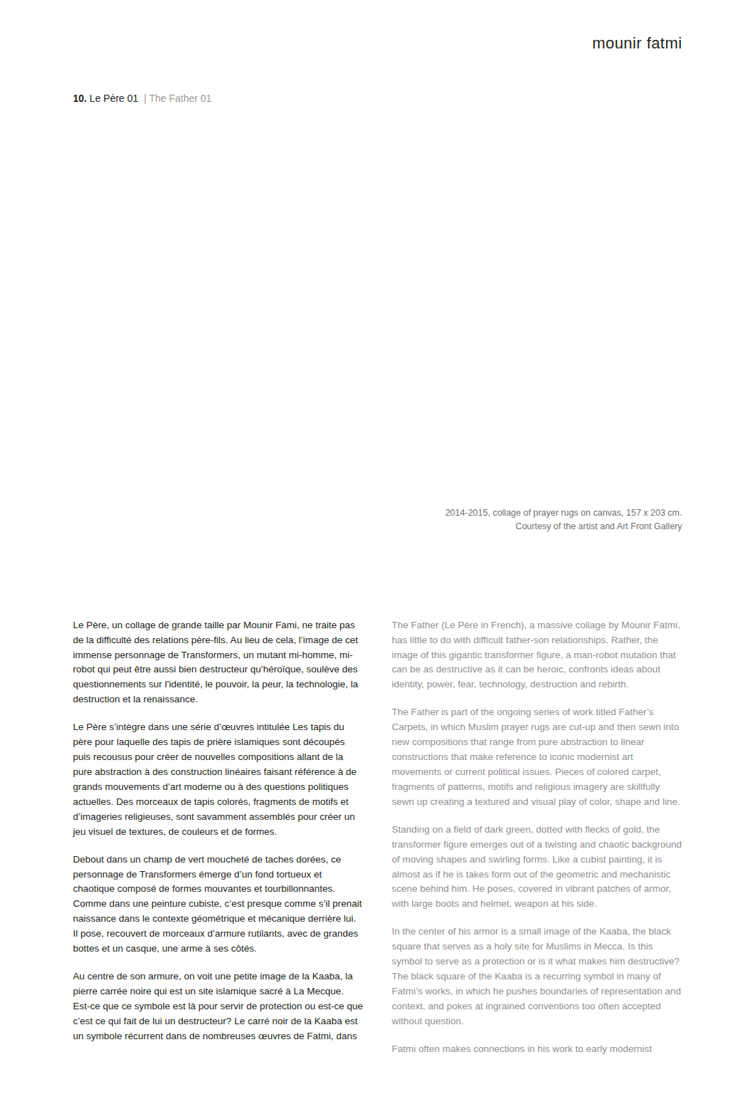mounir fatmi
10. Le Père 01 | The Father 01
2014-2015, collage of prayer rugs on canvas, 157 x 203 cm.
Courtesy of the artist and Art Front Gallery
Le Père, un collage de grande taille par Mounir Fami, ne traite pas de la difficulté des relations père-fils. Au lieu de cela, l’image de cet immense personnage de Transformers, un mutant mi-homme, mi-robot qui peut être aussi bien destructeur qu’héroïque, soulève des questionnements sur l’identité, le pouvoir, la peur, la technologie, la destruction et la renaissance.
Le Père s’intègre dans une série d’œuvres intitulée Les tapis du père pour laquelle des tapis de prière islamiques sont découpés puis recousus pour créer de nouvelles compositions allant de la pure abstraction à des construction linéaires faisant référence à de grands mouvements d’art moderne ou à des questions politiques actuelles. Des morceaux de tapis colorés, fragments de motifs et d’imageries religieuses, sont savamment assemblés pour créer un jeu visuel de textures, de couleurs et de formes.
Debout dans un champ de vert moucheté de taches dorées, ce personnage de Transformers émerge d’un fond tortueux et chaotique composé de formes mouvantes et tourbillonnantes. Comme dans une peinture cubiste, c’est presque comme s’il prenait naissance dans le contexte géométrique et mécanique derrière lui. Il pose, recouvert de morceaux d’armure rutilants, avec de grandes bottes et un casque, une arme à ses côtés.
Au centre de son armure, on voit une petite image de la Kaaba, la pierre carrée noire qui est un site islamique sacré à La Mecque. Est-ce que ce symbole est là pour servir de protection ou est-ce que c’est ce qui fait de lui un destructeur? Le carré noir de la Kaaba est un symbole récurrent dans de nombreuses œuvres de Fatmi, dans
The Father (Le Pére in French), a massive collage by Mounir Fatmi, has little to do with difficult father-son relationships. Rather, the image of this gigantic transformer figure, a man-robot mutation that can be as destructive as it can be heroic, confronts ideas about identity, power, fear, technology, destruction and rebirth.
The Father is part of the ongoing series of work titled Father’s Carpets, in which Muslim prayer rugs are cut-up and then sewn into new compositions that range from pure abstraction to linear constructions that make reference to iconic modernist art movements or current political issues. Pieces of colored carpet, fragments of patterns, motifs and religious imagery are skillfully sewn up creating a textured and visual play of color, shape and line.
Standing on a field of dark green, dotted with flecks of gold, the transformer figure emerges out of a twisting and chaotic background of moving shapes and swirling forms. Like a cubist painting, it is almost as if he is takes form out of the geometric and mechanistic scene behind him. He poses, covered in vibrant patches of armor, with large boots and helmet, weapon at his side.
In the center of his armor is a small image of the Kaaba, the black square that serves as a holy site for Muslims in Mecca. Is this symbol to serve as a protection or is it what makes him destructive? The black square of the Kaaba is a recurring symbol in many of Fatmi’s works, in which he pushes boundaries of representation and context, and pokes at ingrained conventions too often accepted without question.
Fatmi often makes connections in his work to early modernist